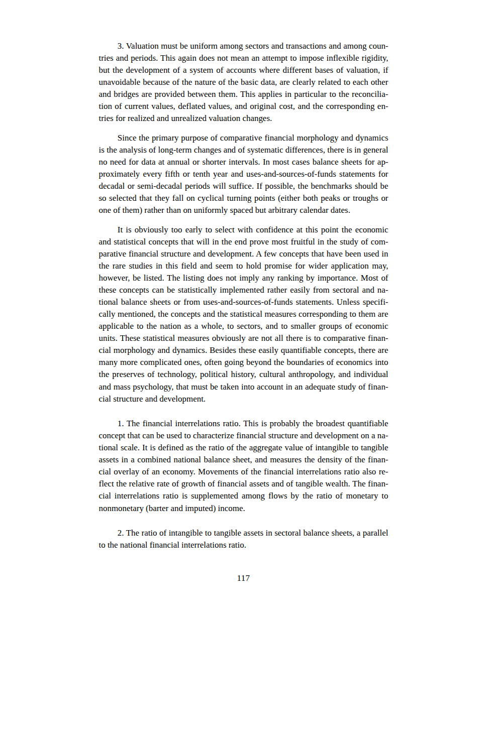3. Valuation must be uniform among sectors and transactions and among countries and periods. This again does not mean an attempt to impose inflexible rigidity, but the development of a system of accounts where different bases of valuation, if unavoidable because of the nature of the basic data, are clearly related to each other and bridges are provided between them. This applies in particular to the reconciliation of current values, deflated values, and original cost, and the corresponding entries for realized and unrealized valuation changes.
Since the primary purpose of comparative financial morphology and dynamics is the analysis of long-term changes and of systematic differences, there is in general no need for data at annual or shorter intervals. In most cases balance sheets for approximately every fifth or tenth year and uses-and-sources-of-funds statements for decadal or semi-decadal periods will suffice. If possible, the benchmarks should be so selected that they fall on cyclical turning points (either both peaks or troughs or one of them) rather than on uniformly spaced but arbitrary calendar dates.
It is obviously too early to select with confidence at this point the economic and statistical concepts that will in the end prove most fruitful in the study of comparative financial structure and development. A few concepts that have been used in the rare studies in this field and seem to hold promise for wider application may, however, be listed. The listing does not imply any ranking by importance. Most of these concepts can be statistically implemented rather easily from sectoral and national balance sheets or from uses-and-sources-of-funds statements. Unless specifically mentioned, the concepts and the statistical measures corresponding to them are applicable to the nation as a whole, to sectors, and to smaller groups of economic units. These statistical measures obviously are not all there is to comparative financial morphology and dynamics. Besides these easily quantifiable concepts, there are many more complicated ones, often going beyond the boundaries of economics into the preserves of technology, political history, cultural anthropology, and individual and mass psychology, that must be taken into account in an adequate study of financial structure and development.
1. The financial interrelations ratio. This is probably the broadest quantifiable concept that can be used to characterize financial structure and development on a national scale. It is defined as the ratio of the aggregate value of intangible to tangible assets in a combined national balance sheet, and measures the density of the financial overlay of an economy. Movements of the financial interrelations ratio also reflect the relative rate of growth of financial assets and of tangible wealth. The financial interrelations ratio is supplemented among flows by the ratio of monetary to nonmonetary (barter and imputed) income.
2. The ratio of intangible to tangible assets in sectoral balance sheets, a parallel to the national financial interrelations ratio.
117